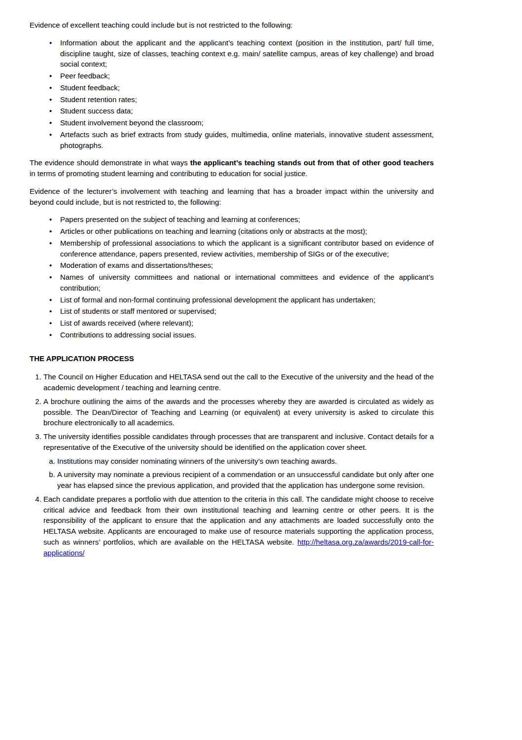Evidence of excellent teaching could include but is not restricted to the following:
Information about the applicant and the applicant’s teaching context (position in the institution, part/ full time, discipline taught, size of classes, teaching context e.g. main/ satellite campus, areas of key challenge) and broad social context;
Peer feedback;
Student feedback;
Student retention rates;
Student success data;
Student involvement beyond the classroom;
Artefacts such as brief extracts from study guides, multimedia, online materials, innovative student assessment, photographs.
The evidence should demonstrate in what ways the applicant’s teaching stands out from that of other good teachers in terms of promoting student learning and contributing to education for social justice.
Evidence of the lecturer’s involvement with teaching and learning that has a broader impact within the university and beyond could include, but is not restricted to, the following:
Papers presented on the subject of teaching and learning at conferences;
Articles or other publications on teaching and learning (citations only or abstracts at the most);
Membership of professional associations to which the applicant is a significant contributor based on evidence of conference attendance, papers presented, review activities, membership of SIGs or of the executive;
Moderation of exams and dissertations/theses;
Names of university committees and national or international committees and evidence of the applicant’s contribution;
List of formal and non-formal continuing professional development the applicant has undertaken;
List of students or staff mentored or supervised;
List of awards received (where relevant);
Contributions to addressing social issues.
THE APPLICATION PROCESS
The Council on Higher Education and HELTASA send out the call to the Executive of the university and the head of the academic development / teaching and learning centre.
A brochure outlining the aims of the awards and the processes whereby they are awarded is circulated as widely as possible. The Dean/Director of Teaching and Learning (or equivalent) at every university is asked to circulate this brochure electronically to all academics.
The university identifies possible candidates through processes that are transparent and inclusive. Contact details for a representative of the Executive of the university should be identified on the application cover sheet.
Institutions may consider nominating winners of the university’s own teaching awards.
A university may nominate a previous recipient of a commendation or an unsuccessful candidate but only after one year has elapsed since the previous application, and provided that the application has undergone some revision.
Each candidate prepares a portfolio with due attention to the criteria in this call. The candidate might choose to receive critical advice and feedback from their own institutional teaching and learning centre or other peers. It is the responsibility of the applicant to ensure that the application and any attachments are loaded successfully onto the HELTASA website. Applicants are encouraged to make use of resource materials supporting the application process, such as winners’ portfolios, which are available on the HELTASA website. http://heltasa.org.za/awards/2019-call-for-applications/